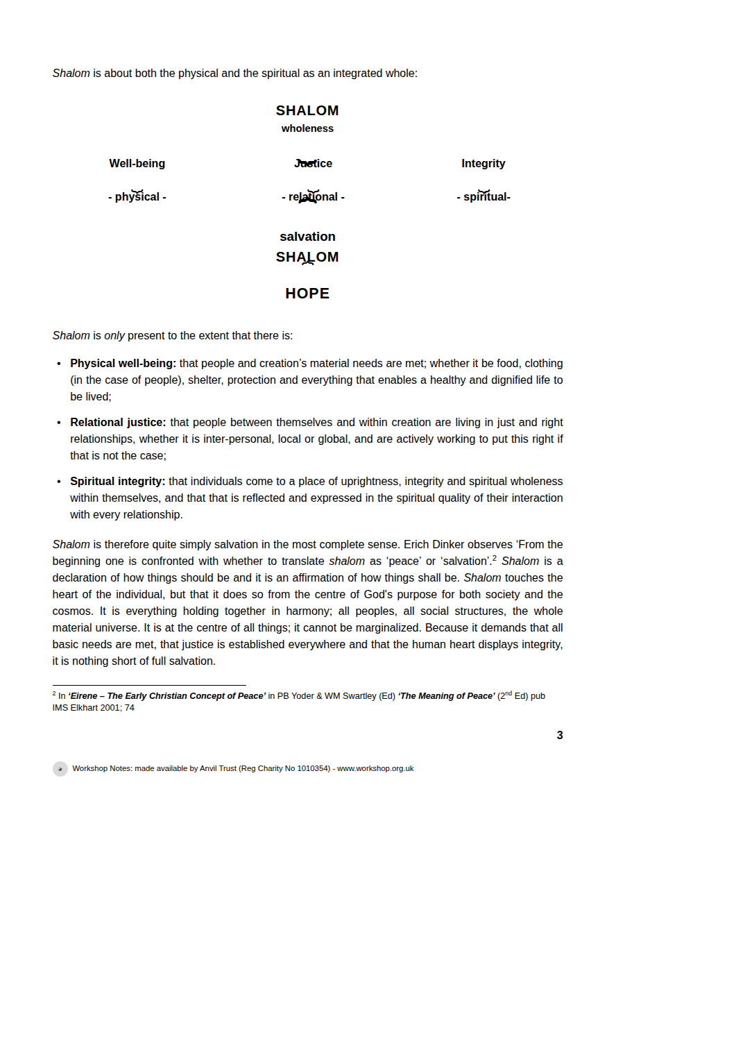Shalom is about both the physical and the spiritual as an integrated whole:
SHALOM
wholeness
⏟
| Well-being | Justice | Integrity |
| ⏟ | ⏟ | ⏟ |
| - physical - | - relational - | - spiritual- |
⏞
salvation
SHALOM
⏞
HOPE
Shalom is only present to the extent that there is:
Physical well-being: that people and creation’s material needs are met; whether it be food, clothing (in the case of people), shelter, protection and everything that enables a healthy and dignified life to be lived;
Relational justice: that people between themselves and within creation are living in just and right relationships, whether it is inter-personal, local or global, and are actively working to put this right if that is not the case;
Spiritual integrity: that individuals come to a place of uprightness, integrity and spiritual wholeness within themselves, and that that is reflected and expressed in the spiritual quality of their interaction with every relationship.
Shalom is therefore quite simply salvation in the most complete sense. Erich Dinker observes ‘From the beginning one is confronted with whether to translate shalom as ‘peace’ or ‘salvation’.2 Shalom is a declaration of how things should be and it is an affirmation of how things shall be. Shalom touches the heart of the individual, but that it does so from the centre of God's purpose for both society and the cosmos. It is everything holding together in harmony; all peoples, all social structures, the whole material universe. It is at the centre of all things; it cannot be marginalized. Because it demands that all basic needs are met, that justice is established everywhere and that the human heart displays integrity, it is nothing short of full salvation.
2 In ‘Eirene – The Early Christian Concept of Peace’ in PB Yoder & WM Swartley (Ed) ‘The Meaning of Peace’ (2nd Ed) pub IMS Elkhart 2001; 74
3
◕ Workshop Notes: made available by Anvil Trust (Reg Charity No 1010354) - www.workshop.org.uk